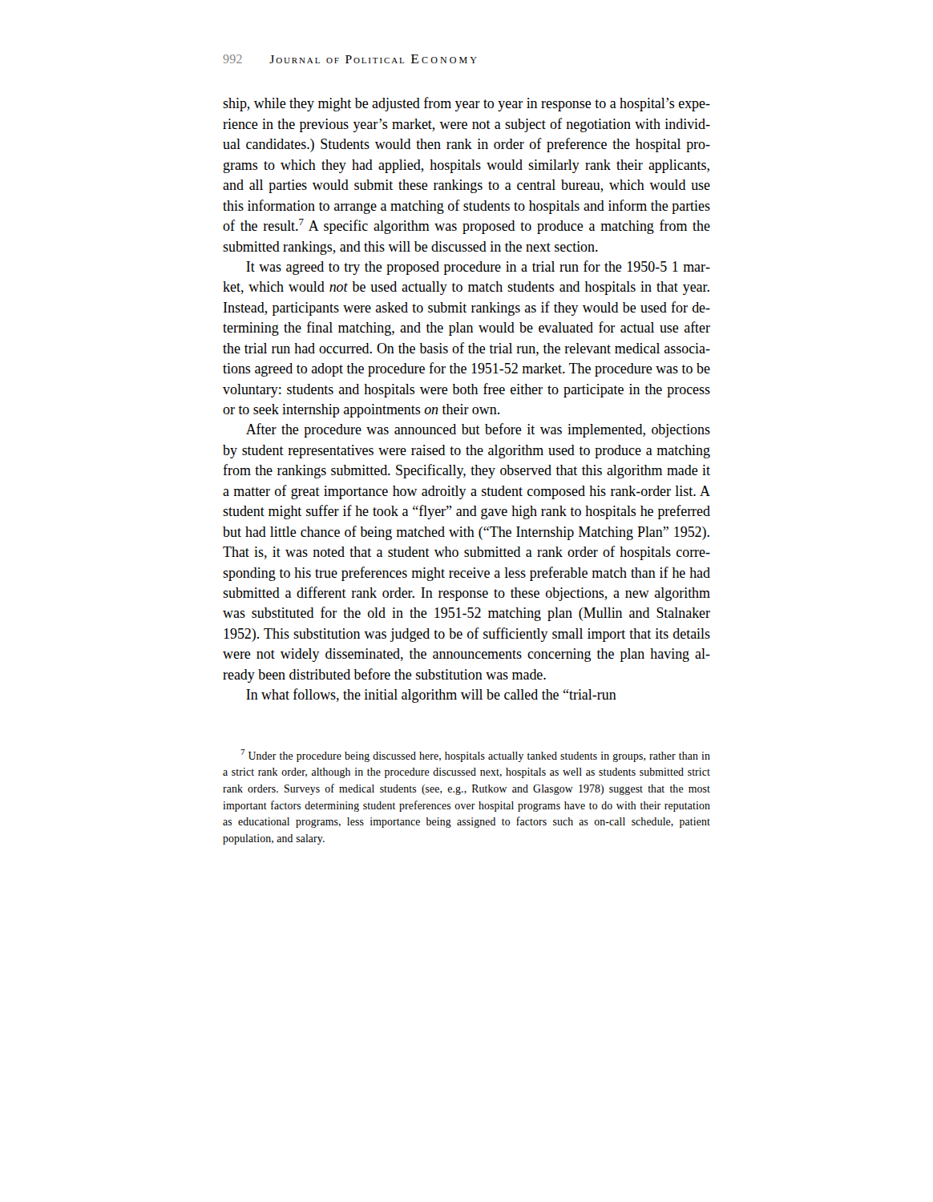992 Journal of Political Economy
ship, while they might be adjusted from year to year in response to a hospital’s experience in the previous year’s market, were not a subject of negotiation with individual candidates.) Students would then rank in order of preference the hospital programs to which they had applied, hospitals would similarly rank their applicants, and all parties would submit these rankings to a central bureau, which would use this information to arrange a matching of students to hospitals and inform the parties of the result.7 A specific algorithm was proposed to produce a matching from the submitted rankings, and this will be discussed in the next section.
It was agreed to try the proposed procedure in a trial run for the 1950-5 1 market, which would not be used actually to match students and hospitals in that year. Instead, participants were asked to submit rankings as if they would be used for determining the final matching, and the plan would be evaluated for actual use after the trial run had occurred. On the basis of the trial run, the relevant medical associations agreed to adopt the procedure for the 1951-52 market. The procedure was to be voluntary: students and hospitals were both free either to participate in the process or to seek internship appointments on their own.
After the procedure was announced but before it was implemented, objections by student representatives were raised to the algorithm used to produce a matching from the rankings submitted. Specifically, they observed that this algorithm made it a matter of great importance how adroitly a student composed his rank-order list. A student might suffer if he took a “flyer” and gave high rank to hospitals he preferred but had little chance of being matched with (“The Internship Matching Plan” 1952). That is, it was noted that a student who submitted a rank order of hospitals corresponding to his true preferences might receive a less preferable match than if he had submitted a different rank order. In response to these objections, a new algorithm was substituted for the old in the 1951-52 matching plan (Mullin and Stalnaker 1952). This substitution was judged to be of sufficiently small import that its details were not widely disseminated, the announcements concerning the plan having already been distributed before the substitution was made.
In what follows, the initial algorithm will be called the “trial-run
7 Under the procedure being discussed here, hospitals actually tanked students in groups, rather than in a strict rank order, although in the procedure discussed next, hospitals as well as students submitted strict rank orders. Surveys of medical students (see, e.g., Rutkow and Glasgow 1978) suggest that the most important factors determining student preferences over hospital programs have to do with their reputation as educational programs, less importance being assigned to factors such as on-call schedule, patient population, and salary.